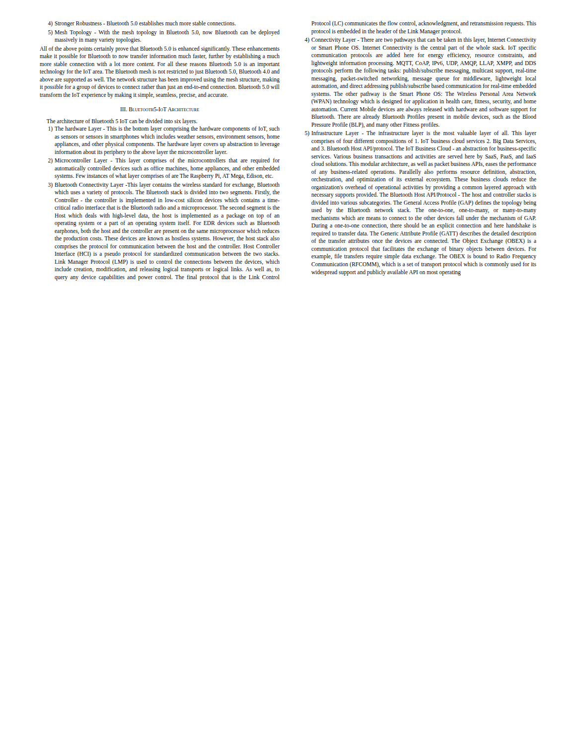4) Stronger Robustness - Bluetooth 5.0 establishes much more stable connections.
5) Mesh Topology - With the mesh topology in Bluetooth 5.0, now Bluetooth can be deployed massively in many variety topologies.
All of the above points certainly prove that Bluetooth 5.0 is enhanced significantly. These enhancements make it possible for Bluetooth to now transfer information much faster, further by establishing a much more stable connection with a lot more content. For all these reasons Bluetooth 5.0 is an important technology for the IoT area. The Bluetooth mesh is not restricted to just Bluetooth 5.0, Bluetooth 4.0 and above are supported as well. The network structure has been improved using the mesh structure, making it possible for a group of devices to connect rather than just an end-to-end connection. Bluetooth 5.0 will transform the IoT experience by making it simple, seamless, precise, and accurate.
III. Bluetooth5-IoT Architecture
The architecture of Bluetooth 5 IoT can be divided into six layers.
1) The hardware Layer - This is the bottom layer comprising the hardware components of IoT, such as sensors or sensors in smartphones which includes weather sensors, environment sensors, home appliances, and other physical components. The hardware layer covers up abstraction to leverage information about its periphery to the above layer the microcontroller layer.
2) Microcontroller Layer - This layer comprises of the microcontrollers that are required for automatically controlled devices such as office machines, home appliances, and other embedded systems. Few instances of what layer comprises of are The Raspberry Pi, AT Mega, Edison, etc.
3) Bluetooth Connectivity Layer -This layer contains the wireless standard for exchange, Bluetooth which uses a variety of protocols. The Bluetooth stack is divided into two segments. Firstly, the Controller - the controller is implemented in low-cost silicon devices which contains a time-critical radio interface that is the Bluetooth radio and a microprocessor. The second segment is the Host which deals with high-level data, the host is implemented as a package on top of an operating system or a part of an operating system itself. For EDR devices such as Bluetooth earphones, both the host and the controller are present on the same microprocessor which reduces the production costs. These devices are known as hostless systems. However, the host stack also comprises the protocol for communication between the host and the controller. Host Controller Interface (HCI) is a pseudo protocol for standardized communication between the two stacks. Link Manager Protocol (LMP) is used to control the connections between the devices, which include creation, modification, and releasing logical transports or logical links. As well as, to query any device capabilities and power control. The final protocol that is the Link Control Protocol (LC) communicates the flow control, acknowledgment, and retransmission requests. This protocol is embedded in the header of the Link Manager protocol.
4) Connectivity Layer - There are two pathways that can be taken in this layer, Internet Connectivity or Smart Phone OS. Internet Connectivity is the central part of the whole stack. IoT specific communication protocols are added here for energy efficiency, resource constraints, and lightweight information processing. MQTT, CoAP, IPv6, UDP, AMQP, LLAP, XMPP, and DDS protocols perform the following tasks: publish/subscribe messaging, multicast support, real-time messaging, packet-switched networking, message queue for middleware, lightweight local automation, and direct addressing publish/subscribe based communication for real-time embedded systems. The other pathway is the Smart Phone OS: The Wireless Personal Area Network (WPAN) technology which is designed for application in health care, fitness, security, and home automation. Current Mobile devices are always released with hardware and software support for Bluetooth. There are already Bluetooth Profiles present in mobile devices, such as the Blood Pressure Profile (BLP), and many other Fitness profiles.
5) Infrastructure Layer - The infrastructure layer is the most valuable layer of all. This layer comprises of four different compositions of 1. IoT business cloud services 2. Big Data Services, and 3. Bluetooth Host API/protocol. The IoT Business Cloud - an abstraction for business-specific services. Various business transactions and activities are served here by SaaS, PaaS, and IaaS cloud solutions. This modular architecture, as well as packet business APIs, eases the performance of any business-related operations. Parallelly also performs resource definition, abstraction, orchestration, and optimization of its external ecosystem. These business clouds reduce the organization's overhead of operational activities by providing a common layered approach with necessary supports provided. The Bluetooth Host API/Protocol - The host and controller stacks is divided into various subcategories. The General Access Profile (GAP) defines the topology being used by the Bluetooth network stack. The one-to-one, one-to-many, or many-to-many mechanisms which are means to connect to the other devices fall under the mechanism of GAP. During a one-to-one connection, there should be an explicit connection and here handshake is required to transfer data. The Generic Attribute Profile (GATT) describes the detailed description of the transfer attributes once the devices are connected. The Object Exchange (OBEX) is a communication protocol that facilitates the exchange of binary objects between devices. For example, file transfers require simple data exchange. The OBEX is bound to Radio Frequency Communication (RFCOMM), which is a set of transport protocol which is commonly used for its widespread support and publicly available API on most operating